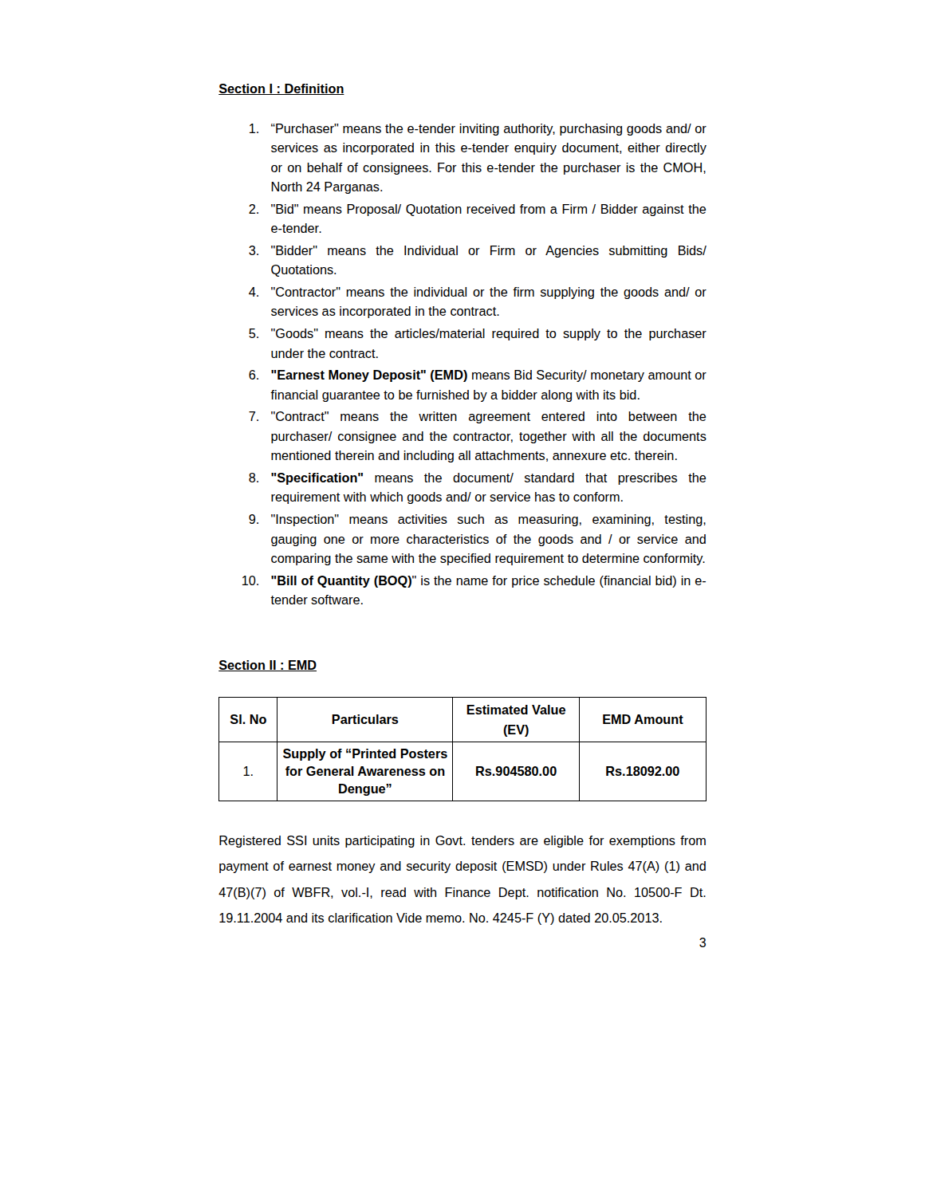Section I : Definition
“Purchaser" means the e-tender inviting authority, purchasing goods and/ or services as incorporated in this e-tender enquiry document, either directly or on behalf of consignees. For this e-tender the purchaser is the CMOH, North 24 Parganas.
"Bid" means Proposal/ Quotation received from a Firm / Bidder against the e-tender.
"Bidder" means the Individual or Firm or Agencies submitting Bids/ Quotations.
"Contractor" means the individual or the firm supplying the goods and/ or services as incorporated in the contract.
"Goods" means the articles/material required to supply to the purchaser under the contract.
"Earnest Money Deposit" (EMD) means Bid Security/ monetary amount or financial guarantee to be furnished by a bidder along with its bid.
"Contract" means the written agreement entered into between the purchaser/ consignee and the contractor, together with all the documents mentioned therein and including all attachments, annexure etc. therein.
"Specification" means the document/ standard that prescribes the requirement with which goods and/ or service has to conform.
"Inspection" means activities such as measuring, examining, testing, gauging one or more characteristics of the goods and / or service and comparing the same with the specified requirement to determine conformity.
"Bill of Quantity (BOQ)" is the name for price schedule (financial bid) in e-tender software.
Section II : EMD
| Sl. No | Particulars | Estimated Value (EV) | EMD Amount |
| --- | --- | --- | --- |
| 1. | Supply of “Printed Posters for General Awareness on Dengue” | Rs.904580.00 | Rs.18092.00 |
Registered SSI units participating in Govt. tenders are eligible for exemptions from payment of earnest money and security deposit (EMSD) under Rules 47(A) (1) and 47(B)(7) of WBFR, vol.-I, read with Finance Dept. notification No. 10500-F Dt. 19.11.2004 and its clarification Vide memo. No. 4245-F (Y) dated 20.05.2013.
3